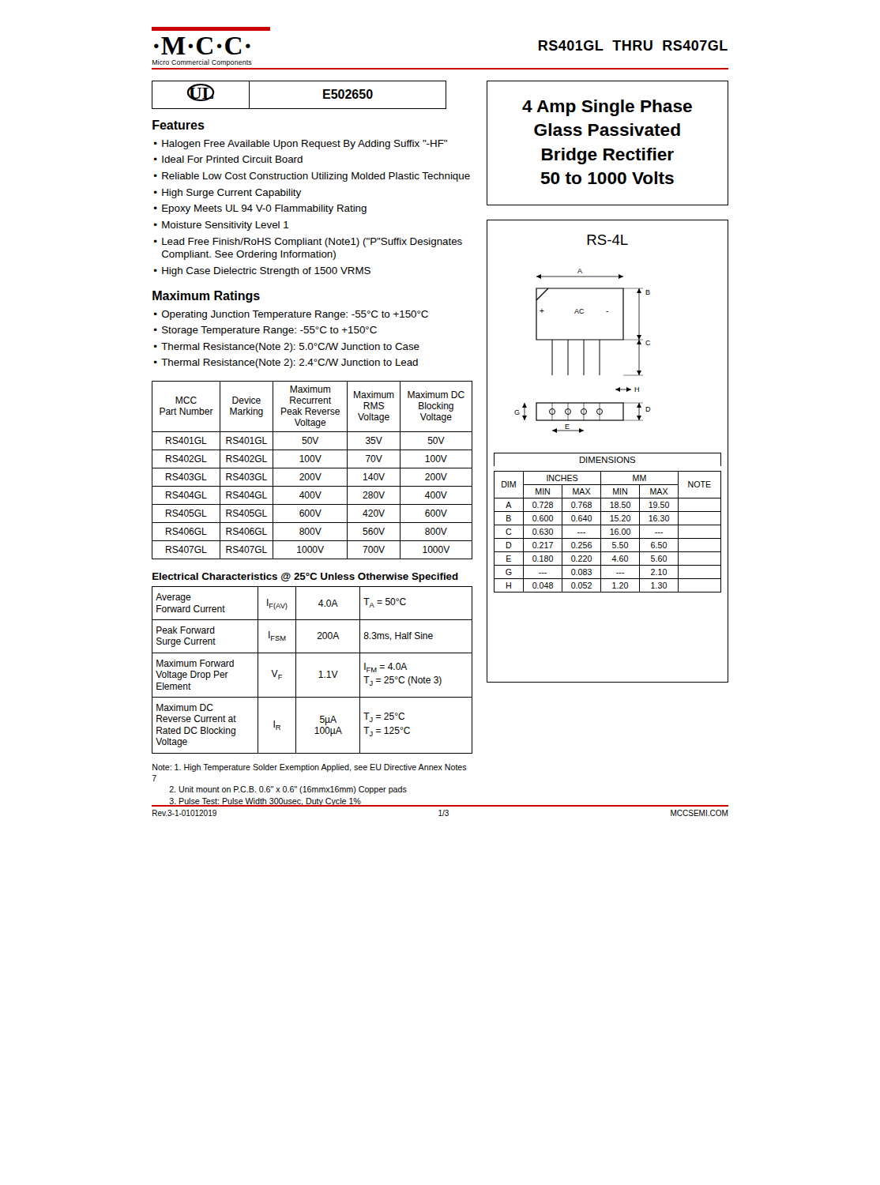·M·C·C·
Micro Commercial Components
RS401GL THRU RS407GL
UL
E502650
Features
Halogen Free Available Upon Request By Adding Suffix "-HF"
Ideal For Printed Circuit Board
Reliable Low Cost Construction Utilizing Molded Plastic Technique
High Surge Current Capability
Epoxy Meets UL 94 V-0 Flammability Rating
Moisture Sensitivity Level 1
Lead Free Finish/RoHS Compliant (Note1) ("P"Suffix DesignatesCompliant. See Ordering Information)
High Case Dielectric Strength of 1500 VRMS
Maximum Ratings
Operating Junction Temperature Range: -55°C to +150°C
Storage Temperature Range: -55°C to +150°C
Thermal Resistance(Note 2): 5.0°C/W Junction to Case
Thermal Resistance(Note 2): 2.4°C/W Junction to Lead
| MCC Part Number | Device Marking | Maximum Recurrent Peak Reverse Voltage | Maximum RMS Voltage | Maximum DC Blocking Voltage |
| --- | --- | --- | --- | --- |
| RS401GL | RS401GL | 50V | 35V | 50V |
| RS402GL | RS402GL | 100V | 70V | 100V |
| RS403GL | RS403GL | 200V | 140V | 200V |
| RS404GL | RS404GL | 400V | 280V | 400V |
| RS405GL | RS405GL | 600V | 420V | 600V |
| RS406GL | RS406GL | 800V | 560V | 800V |
| RS407GL | RS407GL | 1000V | 700V | 1000V |
Electrical Characteristics @ 25°C Unless Otherwise Specified
| Average Forward Current | I F(AV) | 4.0A | T A = 50°C |
| Peak Forward Surge Current | I FSM | 200A | 8.3ms, Half Sine |
| Maximum Forward Voltage Drop Per Element | V F | 1.1V | I FM = 4.0A T J = 25°C (Note 3) |
| Maximum DC Reverse Current at Rated DC Blocking Voltage | I R | 5µA 100µA | T J = 25°C T J = 125°C |
Note: 1. High Temperature Solder Exemption Applied, see EU Directive Annex Notes 7
2. Unit mount on P.C.B. 0.6" x 0.6" (16mmx16mm) Copper pads
3. Pulse Test: Pulse Width 300usec, Duty Cycle 1%
4 Amp Single Phase
Glass Passivated
Bridge Rectifier
50 to 1000 Volts
RS-4L
+ AC - A B C H G D E
DIMENSIONS
| DIM | INCHES | MM | NOTE |
| --- | --- | --- | --- |
| MIN | MAX | MIN | MAX |
| A | 0.728 | 0.768 | 18.50 | 19.50 | |
| B | 0.600 | 0.640 | 15.20 | 16.30 | |
| C | 0.630 | --- | 16.00 | --- | |
| D | 0.217 | 0.256 | 5.50 | 6.50 | |
| E | 0.180 | 0.220 | 4.60 | 5.60 | |
| G | --- | 0.083 | --- | 2.10 | |
| H | 0.048 | 0.052 | 1.20 | 1.30 | |
Rev.3-1-01012019
1/3
MCCSEMI.COM